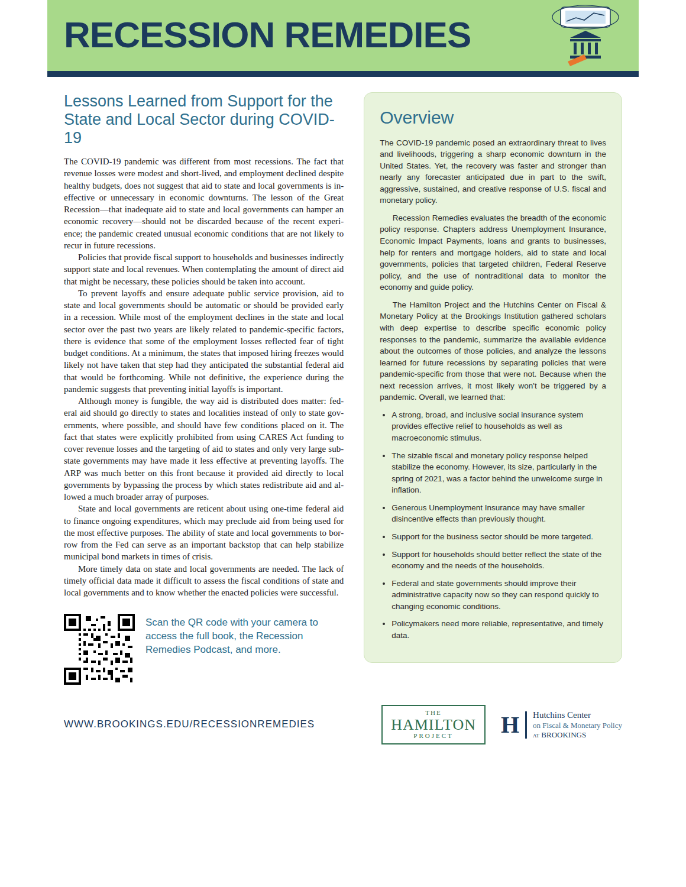RECESSION REMEDIES
Lessons Learned from Support for the State and Local Sector during COVID-19
The COVID-19 pandemic was different from most recessions. The fact that revenue losses were modest and short-lived, and employment declined despite healthy budgets, does not suggest that aid to state and local governments is ineffective or unnecessary in economic downturns. The lesson of the Great Recession—that inadequate aid to state and local governments can hamper an economic recovery—should not be discarded because of the recent experience; the pandemic created unusual economic conditions that are not likely to recur in future recessions.
Policies that provide fiscal support to households and businesses indirectly support state and local revenues. When contemplating the amount of direct aid that might be necessary, these policies should be taken into account.
To prevent layoffs and ensure adequate public service provision, aid to state and local governments should be automatic or should be provided early in a recession. While most of the employment declines in the state and local sector over the past two years are likely related to pandemic-specific factors, there is evidence that some of the employment losses reflected fear of tight budget conditions. At a minimum, the states that imposed hiring freezes would likely not have taken that step had they anticipated the substantial federal aid that would be forthcoming. While not definitive, the experience during the pandemic suggests that preventing initial layoffs is important.
Although money is fungible, the way aid is distributed does matter: federal aid should go directly to states and localities instead of only to state governments, where possible, and should have few conditions placed on it. The fact that states were explicitly prohibited from using CARES Act funding to cover revenue losses and the targeting of aid to states and only very large substate governments may have made it less effective at preventing layoffs. The ARP was much better on this front because it provided aid directly to local governments by bypassing the process by which states redistribute aid and allowed a much broader array of purposes.
State and local governments are reticent about using one-time federal aid to finance ongoing expenditures, which may preclude aid from being used for the most effective purposes. The ability of state and local governments to borrow from the Fed can serve as an important backstop that can help stabilize municipal bond markets in times of crisis.
More timely data on state and local governments are needed. The lack of timely official data made it difficult to assess the fiscal conditions of state and local governments and to know whether the enacted policies were successful.
Scan the QR code with your camera to access the full book, the Recession Remedies Podcast, and more.
Overview
The COVID-19 pandemic posed an extraordinary threat to lives and livelihoods, triggering a sharp economic downturn in the United States. Yet, the recovery was faster and stronger than nearly any forecaster anticipated due in part to the swift, aggressive, sustained, and creative response of U.S. fiscal and monetary policy.
Recession Remedies evaluates the breadth of the economic policy response. Chapters address Unemployment Insurance, Economic Impact Payments, loans and grants to businesses, help for renters and mortgage holders, aid to state and local governments, policies that targeted children, Federal Reserve policy, and the use of nontraditional data to monitor the economy and guide policy.
The Hamilton Project and the Hutchins Center on Fiscal & Monetary Policy at the Brookings Institution gathered scholars with deep expertise to describe specific economic policy responses to the pandemic, summarize the available evidence about the outcomes of those policies, and analyze the lessons learned for future recessions by separating policies that were pandemic-specific from those that were not. Because when the next recession arrives, it most likely won't be triggered by a pandemic. Overall, we learned that:
A strong, broad, and inclusive social insurance system provides effective relief to households as well as macroeconomic stimulus.
The sizable fiscal and monetary policy response helped stabilize the economy. However, its size, particularly in the spring of 2021, was a factor behind the unwelcome surge in inflation.
Generous Unemployment Insurance may have smaller disincentive effects than previously thought.
Support for the business sector should be more targeted.
Support for households should better reflect the state of the economy and the needs of the households.
Federal and state governments should improve their administrative capacity now so they can respond quickly to changing economic conditions.
Policymakers need more reliable, representative, and timely data.
WWW.BROOKINGS.EDU/RECESSIONREMEDIES
THE HAMILTON PROJECT
H Hutchins Center
on Fiscal & Monetary Policy
at BROOKINGS